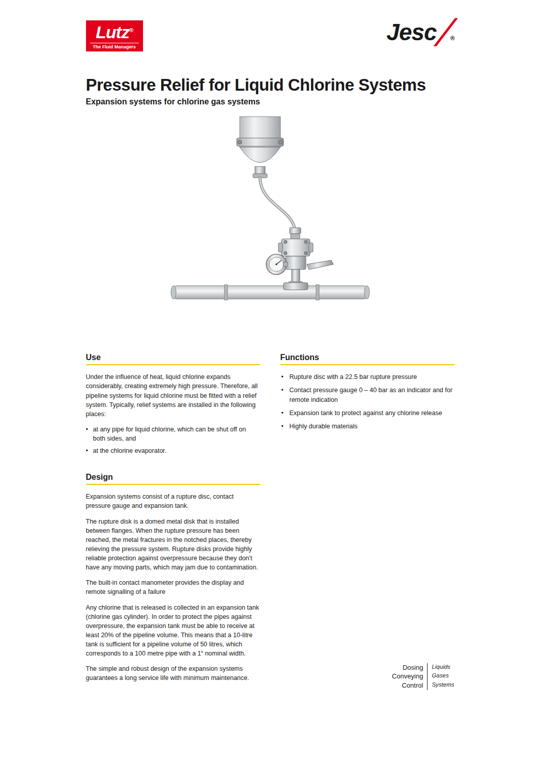Lutz®
The Fluid Managers
Jesc╱®
Pressure Relief for Liquid Chlorine Systems
Expansion systems for chlorine gas systems
Use
Under the influence of heat, liquid chlorine expands considerably, creating extremely high pressure. Therefore, all pipeline systems for liquid chlorine must be fitted with a relief system. Typically, relief systems are installed in the following places:
at any pipe for liquid chlorine, which can be shut off on both sides, and
at the chlorine evaporator.
Design
Expansion systems consist of a rupture disc, contact pressure gauge and expansion tank.
The rupture disk is a domed metal disk that is installed between flanges. When the rupture pressure has been reached, the metal fractures in the notched places, thereby relieving the pressure system. Rupture disks provide highly reliable protection against overpressure because they don't have any moving parts, which may jam due to contamination.
The built-in contact manometer provides the display and remote signalling of a failure
Any chlorine that is released is collected in an expansion tank (chlorine gas cylinder). In order to protect the pipes against overpressure, the expansion tank must be able to receive at least 20% of the pipeline volume. This means that a 10-litre tank is sufficient for a pipeline volume of 50 litres, which corresponds to a 100 metre pipe with a 1“ nominal width.
The simple and robust design of the expansion systems guarantees a long service life with minimum maintenance.
Functions
Rupture disc with a 22.5 bar rupture pressure
Contact pressure gauge 0 – 40 bar as an indicator and for remote indication
Expansion tank to protect against any chlorine release
Highly durable materials
| Dosing | Liquids |
| Conveying | Gases |
| Control | Systems |